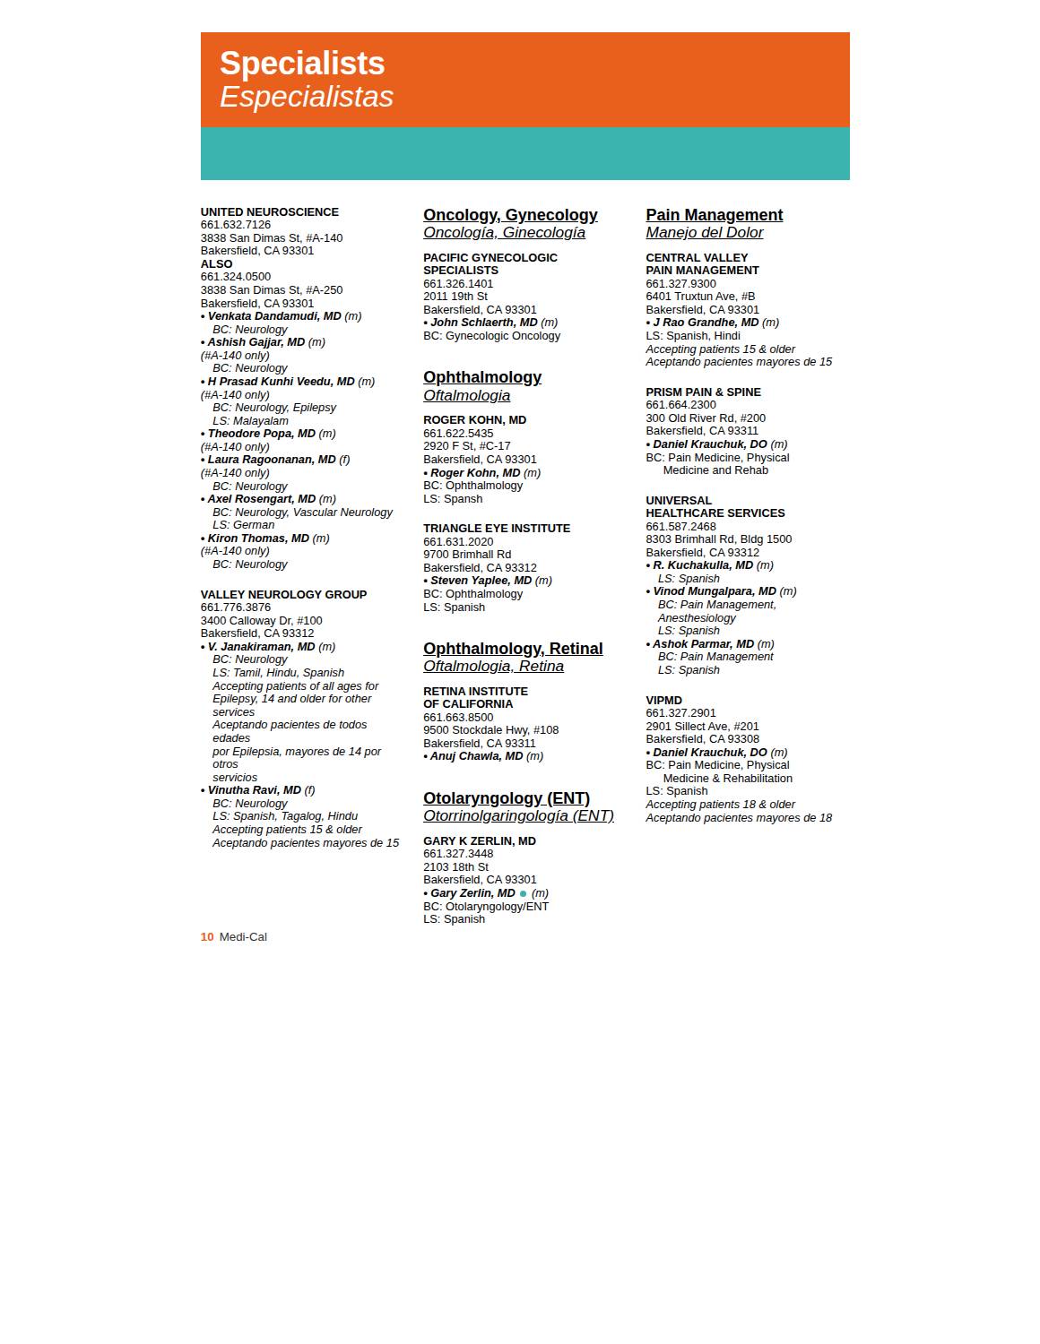Specialists
Especialistas
United Neuroscience
661.632.7126
3838 San Dimas St, #A-140
Bakersfield, CA 93301
ALSO
661.324.0500
3838 San Dimas St, #A-250
Bakersfield, CA 93301
• Venkata Dandamudi, MD (m)
BC: Neurology
• Ashish Gajjar, MD (m)
(#A-140 only)
BC: Neurology
• H Prasad Kunhi Veedu, MD (m)
(#A-140 only)
BC: Neurology, Epilepsy
LS: Malayalam
• Theodore Popa, MD (m)
(#A-140 only)
• Laura Ragoonanan, MD (f)
(#A-140 only)
BC: Neurology
• Axel Rosengart, MD (m)
BC: Neurology, Vascular Neurology
LS: German
• Kiron Thomas, MD (m)
(#A-140 only)
BC: Neurology
Valley Neurology Group
661.776.3876
3400 Calloway Dr, #100
Bakersfield, CA 93312
• V. Janakiraman, MD (m)
BC: Neurology
LS: Tamil, Hindu, Spanish
Accepting patients of all ages for
Epilepsy, 14 and older for other services
Aceptando pacientes de todos edades
por Epilepsia, mayores de 14 por otros
servicios
• Vinutha Ravi, MD (f)
BC: Neurology
LS: Spanish, Tagalog, Hindu
Accepting patients 15 & older
Aceptando pacientes mayores de 15
Oncology, Gynecology
Oncología, Ginecología
Pacific Gynecologic
Specialists
661.326.1401
2011 19th St
Bakersfield, CA 93301
• John Schlaerth, MD (m)
BC: Gynecologic Oncology
Ophthalmology
Oftalmologia
Roger Kohn, MD
661.622.5435
2920 F St, #C-17
Bakersfield, CA 93301
• Roger Kohn, MD (m)
BC: Ophthalmology
LS: Spansh
Triangle Eye Institute
661.631.2020
9700 Brimhall Rd
Bakersfield, CA 93312
• Steven Yaplee, MD (m)
BC: Ophthalmology
LS: Spanish
Ophthalmology, Retinal
Oftalmologia, Retina
Retina Institute
of California
661.663.8500
9500 Stockdale Hwy, #108
Bakersfield, CA 93311
• Anuj Chawla, MD (m)
Otolaryngology (ENT)
Otorrinolgaringología (ENT)
Gary K Zerlin, MD
661.327.3448
2103 18th St
Bakersfield, CA 93301
• Gary Zerlin, MD (m)
BC: Otolaryngology/ENT
LS: Spanish
Pain Management
Manejo del Dolor
Central Valley
Pain Management
661.327.9300
6401 Truxtun Ave, #B
Bakersfield, CA 93301
• J Rao Grandhe, MD (m)
LS: Spanish, Hindi
Accepting patients 15 & older
Aceptando pacientes mayores de 15
Prism Pain & Spine
661.664.2300
300 Old River Rd, #200
Bakersfield, CA 93311
• Daniel Krauchuk, DO (m)
BC: Pain Medicine, Physical
Medicine and Rehab
Universal
Healthcare Services
661.587.2468
8303 Brimhall Rd, Bldg 1500
Bakersfield, CA 93312
• R. Kuchakulla, MD (m)
LS: Spanish
• Vinod Mungalpara, MD (m)
BC: Pain Management, Anesthesiology
LS: Spanish
• Ashok Parmar, MD (m)
BC: Pain Management
LS: Spanish
VIPMD
661.327.2901
2901 Sillect Ave, #201
Bakersfield, CA 93308
• Daniel Krauchuk, DO (m)
BC: Pain Medicine, Physical
Medicine & Rehabilitation
LS: Spanish
Accepting patients 18 & older
Aceptando pacientes mayores de 18
10 Medi-Cal